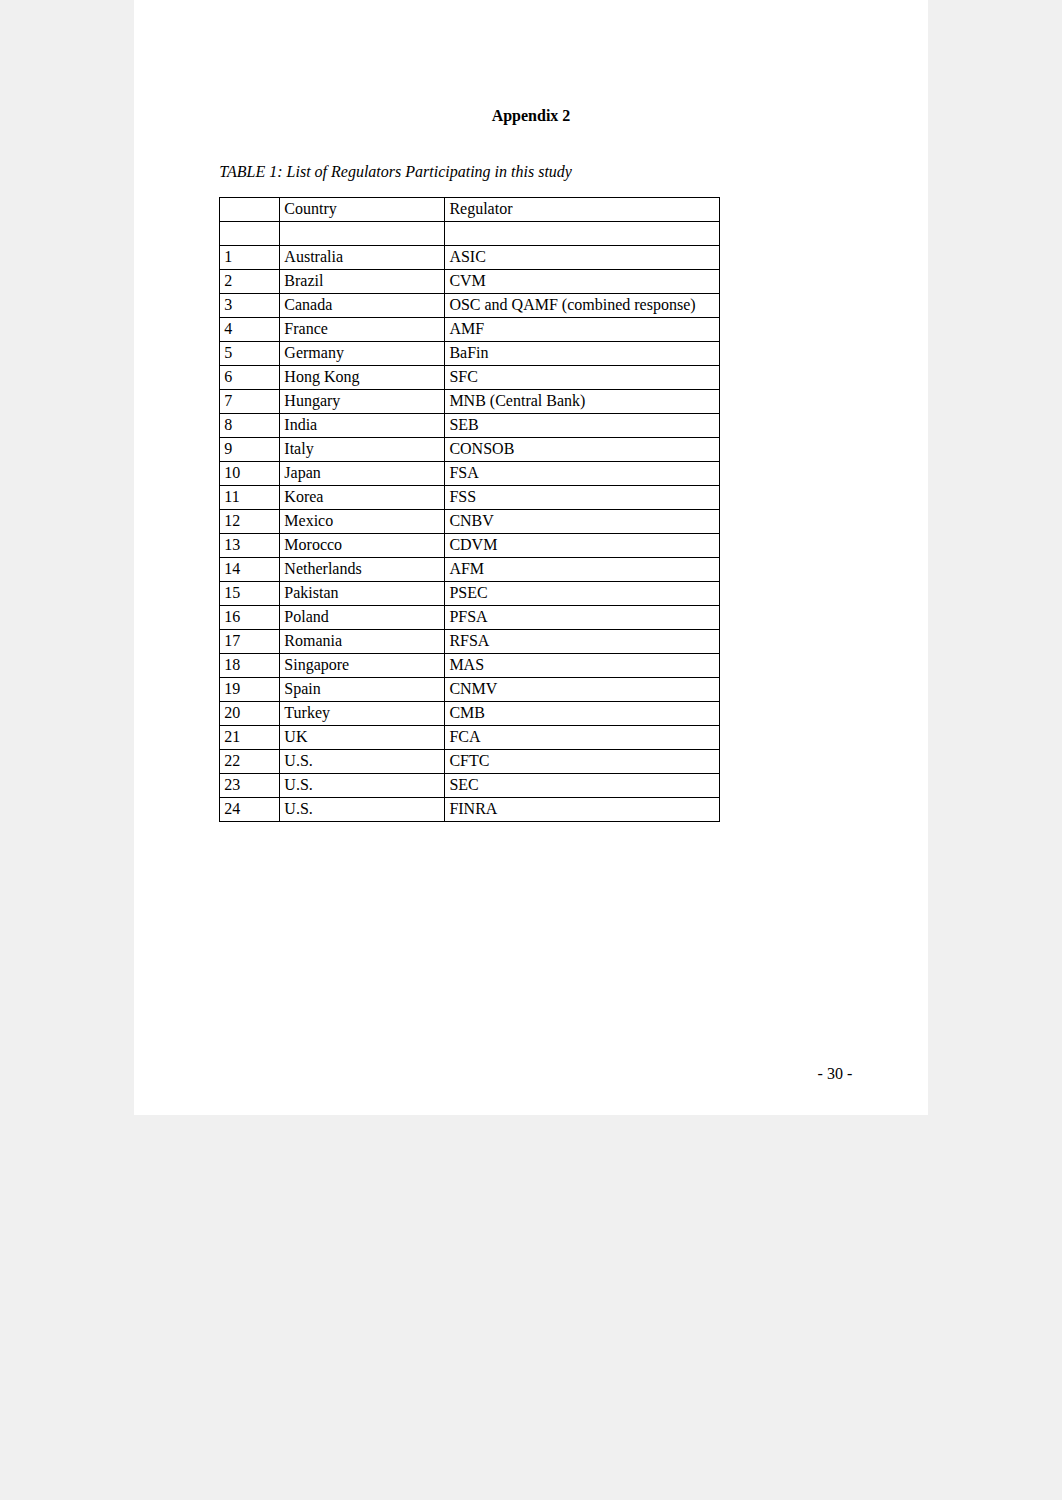Appendix 2
TABLE 1: List of Regulators Participating in this study
| | Country | Regulator |
| 1 | Australia | ASIC |
| 2 | Brazil | CVM |
| 3 | Canada | OSC and QAMF (combined response) |
| 4 | France | AMF |
| 5 | Germany | BaFin |
| 6 | Hong Kong | SFC |
| 7 | Hungary | MNB (Central Bank) |
| 8 | India | SEB |
| 9 | Italy | CONSOB |
| 10 | Japan | FSA |
| 11 | Korea | FSS |
| 12 | Mexico | CNBV |
| 13 | Morocco | CDVM |
| 14 | Netherlands | AFM |
| 15 | Pakistan | PSEC |
| 16 | Poland | PFSA |
| 17 | Romania | RFSA |
| 18 | Singapore | MAS |
| 19 | Spain | CNMV |
| 20 | Turkey | CMB |
| 21 | UK | FCA |
| 22 | U.S. | CFTC |
| 23 | U.S. | SEC |
| 24 | U.S. | FINRA |
- 30 -